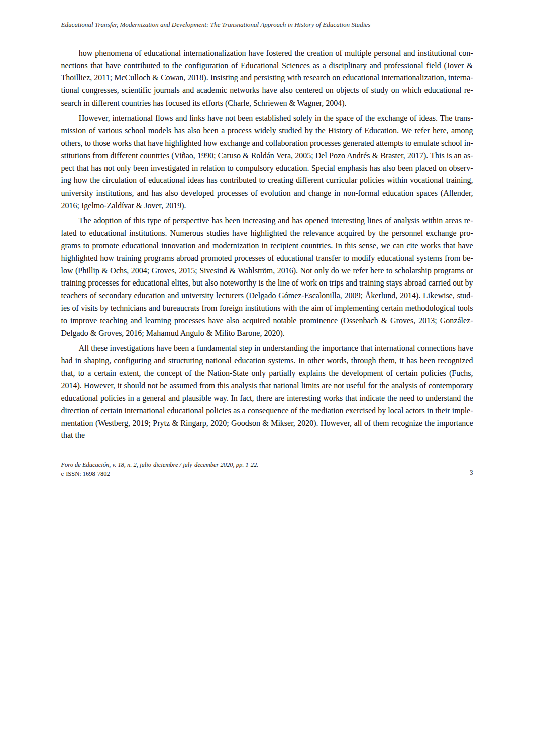Educational Transfer, Modernization and Development: The Transnational Approach in History of Education Studies
how phenomena of educational internationalization have fostered the creation of multiple personal and institutional connections that have contributed to the configuration of Educational Sciences as a disciplinary and professional field (Jover & Thoilliez, 2011; McCulloch & Cowan, 2018). Insisting and persisting with research on educational internationalization, international congresses, scientific journals and academic networks have also centered on objects of study on which educational research in different countries has focused its efforts (Charle, Schriewen & Wagner, 2004).
However, international flows and links have not been established solely in the space of the exchange of ideas. The transmission of various school models has also been a process widely studied by the History of Education. We refer here, among others, to those works that have highlighted how exchange and collaboration processes generated attempts to emulate school institutions from different countries (Viñao, 1990; Caruso & Roldán Vera, 2005; Del Pozo Andrés & Braster, 2017). This is an aspect that has not only been investigated in relation to compulsory education. Special emphasis has also been placed on observing how the circulation of educational ideas has contributed to creating different curricular policies within vocational training, university institutions, and has also developed processes of evolution and change in non-formal education spaces (Allender, 2016; Igelmo-Zaldívar & Jover, 2019).
The adoption of this type of perspective has been increasing and has opened interesting lines of analysis within areas related to educational institutions. Numerous studies have highlighted the relevance acquired by the personnel exchange programs to promote educational innovation and modernization in recipient countries. In this sense, we can cite works that have highlighted how training programs abroad promoted processes of educational transfer to modify educational systems from below (Phillip & Ochs, 2004; Groves, 2015; Sivesind & Wahlström, 2016). Not only do we refer here to scholarship programs or training processes for educational elites, but also noteworthy is the line of work on trips and training stays abroad carried out by teachers of secondary education and university lecturers (Delgado Gómez-Escalonilla, 2009; Åkerlund, 2014). Likewise, studies of visits by technicians and bureaucrats from foreign institutions with the aim of implementing certain methodological tools to improve teaching and learning processes have also acquired notable prominence (Ossenbach & Groves, 2013; González-Delgado & Groves, 2016; Mahamud Angulo & Milito Barone, 2020).
All these investigations have been a fundamental step in understanding the importance that international connections have had in shaping, configuring and structuring national education systems. In other words, through them, it has been recognized that, to a certain extent, the concept of the Nation-State only partially explains the development of certain policies (Fuchs, 2014). However, it should not be assumed from this analysis that national limits are not useful for the analysis of contemporary educational policies in a general and plausible way. In fact, there are interesting works that indicate the need to understand the direction of certain international educational policies as a consequence of the mediation exercised by local actors in their implementation (Westberg, 2019; Prytz & Ringarp, 2020; Goodson & Mikser, 2020). However, all of them recognize the importance that the
Foro de Educación, v. 18, n. 2, julio-diciembre / july-december 2020, pp. 1-22.
e-ISSN: 1698-7802
3